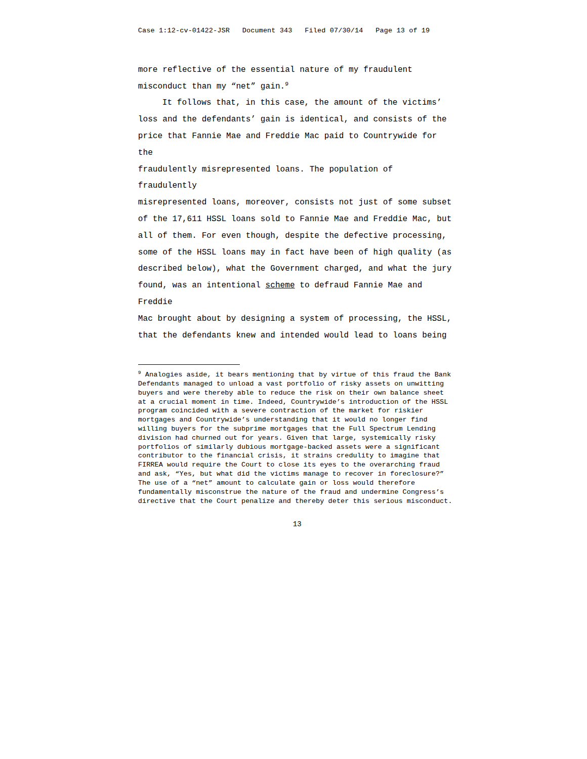Case 1:12-cv-01422-JSR Document 343 Filed 07/30/14 Page 13 of 19
more reflective of the essential nature of my fraudulent
misconduct than my “net” gain.9
It follows that, in this case, the amount of the victims’
loss and the defendants’ gain is identical, and consists of the
price that Fannie Mae and Freddie Mac paid to Countrywide for the
fraudulently misrepresented loans. The population of fraudulently
misrepresented loans, moreover, consists not just of some subset
of the 17,611 HSSL loans sold to Fannie Mae and Freddie Mac, but
all of them. For even though, despite the defective processing,
some of the HSSL loans may in fact have been of high quality (as
described below), what the Government charged, and what the jury
found, was an intentional scheme to defraud Fannie Mae and Freddie
Mac brought about by designing a system of processing, the HSSL,
that the defendants knew and intended would lead to loans being
9 Analogies aside, it bears mentioning that by virtue of this fraud the Bank Defendants managed to unload a vast portfolio of risky assets on unwitting buyers and were thereby able to reduce the risk on their own balance sheet at a crucial moment in time. Indeed, Countrywide’s introduction of the HSSL program coincided with a severe contraction of the market for riskier mortgages and Countrywide’s understanding that it would no longer find willing buyers for the subprime mortgages that the Full Spectrum Lending division had churned out for years. Given that large, systemically risky portfolios of similarly dubious mortgage-backed assets were a significant contributor to the financial crisis, it strains credulity to imagine that FIRREA would require the Court to close its eyes to the overarching fraud and ask, “Yes, but what did the victims manage to recover in foreclosure?” The use of a “net” amount to calculate gain or loss would therefore fundamentally misconstrue the nature of the fraud and undermine Congress’s directive that the Court penalize and thereby deter this serious misconduct.
13